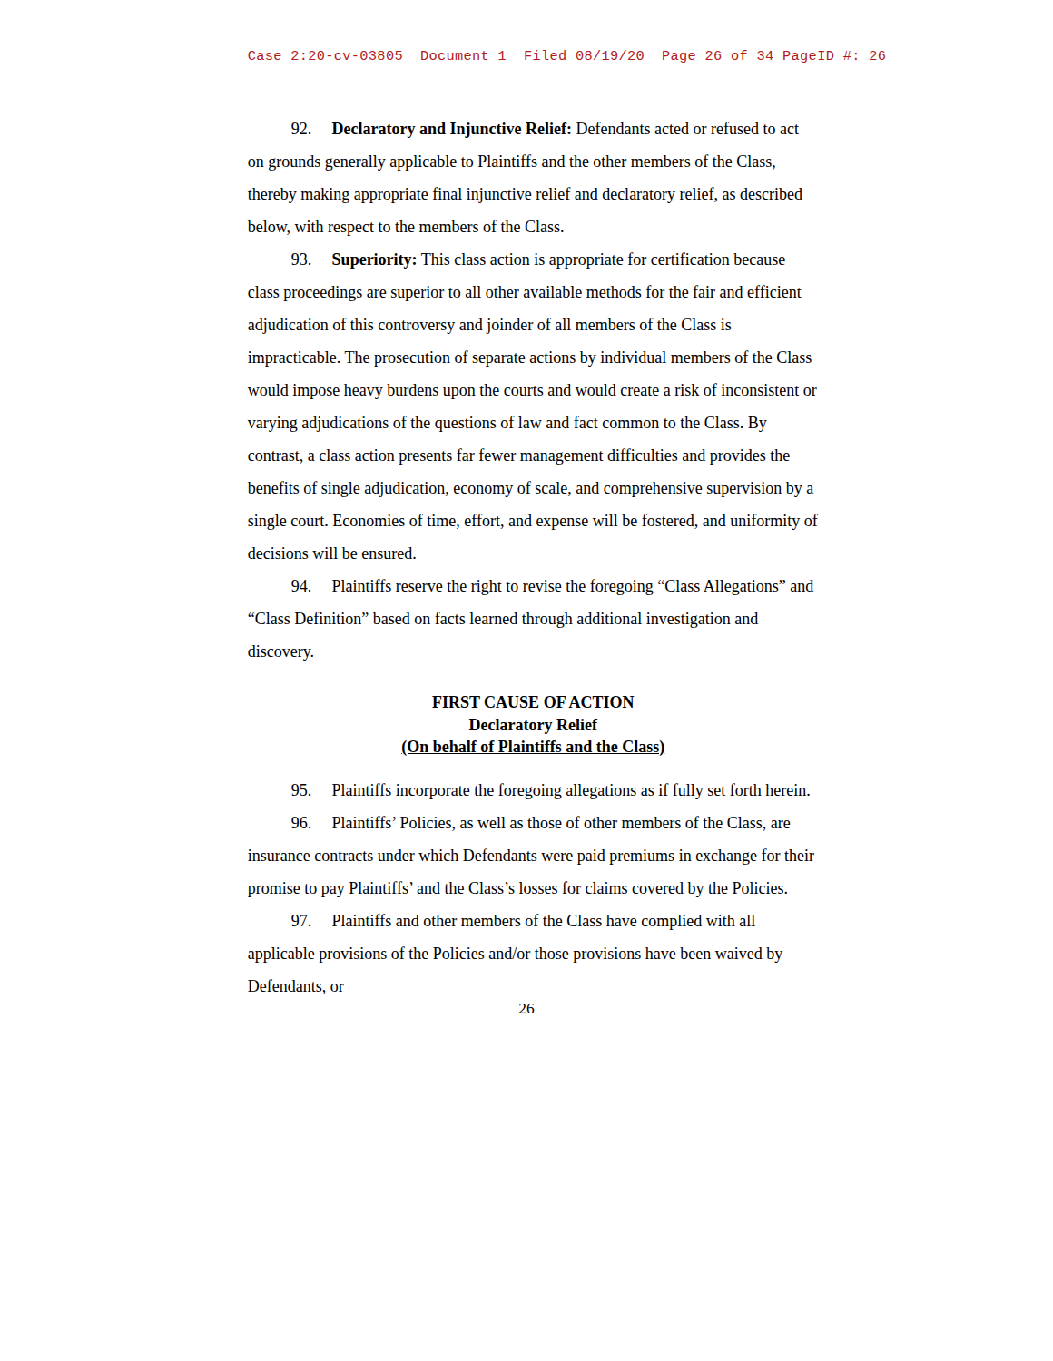Case 2:20-cv-03805 Document 1 Filed 08/19/20 Page 26 of 34 PageID #: 26
92. Declaratory and Injunctive Relief: Defendants acted or refused to act on grounds generally applicable to Plaintiffs and the other members of the Class, thereby making appropriate final injunctive relief and declaratory relief, as described below, with respect to the members of the Class.
93. Superiority: This class action is appropriate for certification because class proceedings are superior to all other available methods for the fair and efficient adjudication of this controversy and joinder of all members of the Class is impracticable. The prosecution of separate actions by individual members of the Class would impose heavy burdens upon the courts and would create a risk of inconsistent or varying adjudications of the questions of law and fact common to the Class. By contrast, a class action presents far fewer management difficulties and provides the benefits of single adjudication, economy of scale, and comprehensive supervision by a single court. Economies of time, effort, and expense will be fostered, and uniformity of decisions will be ensured.
94. Plaintiffs reserve the right to revise the foregoing “Class Allegations” and “Class Definition” based on facts learned through additional investigation and discovery.
FIRST CAUSE OF ACTION
Declaratory Relief
(On behalf of Plaintiffs and the Class)
95. Plaintiffs incorporate the foregoing allegations as if fully set forth herein.
96. Plaintiffs’ Policies, as well as those of other members of the Class, are insurance contracts under which Defendants were paid premiums in exchange for their promise to pay Plaintiffs’ and the Class’s losses for claims covered by the Policies.
97. Plaintiffs and other members of the Class have complied with all applicable provisions of the Policies and/or those provisions have been waived by Defendants, or
26